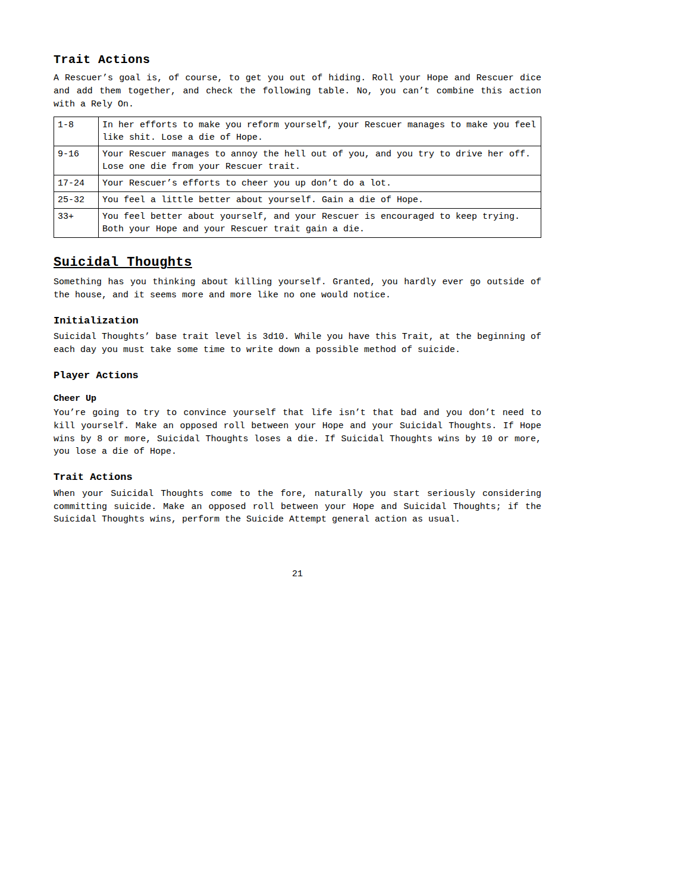Trait Actions
A Rescuer’s goal is, of course, to get you out of hiding. Roll your Hope and Rescuer dice and add them together, and check the following table. No, you can’t combine this action with a Rely On.
| 1-8 | In her efforts to make you reform yourself, your Rescuer manages to make you feel like shit. Lose a die of Hope. |
| 9-16 | Your Rescuer manages to annoy the hell out of you, and you try to drive her off. Lose one die from your Rescuer trait. |
| 17-24 | Your Rescuer’s efforts to cheer you up don’t do a lot. |
| 25-32 | You feel a little better about yourself. Gain a die of Hope. |
| 33+ | You feel better about yourself, and your Rescuer is encouraged to keep trying. Both your Hope and your Rescuer trait gain a die. |
Suicidal Thoughts
Something has you thinking about killing yourself. Granted, you hardly ever go outside of the house, and it seems more and more like no one would notice.
Initialization
Suicidal Thoughts’ base trait level is 3d10. While you have this Trait, at the beginning of each day you must take some time to write down a possible method of suicide.
Player Actions
Cheer Up
You’re going to try to convince yourself that life isn’t that bad and you don’t need to kill yourself. Make an opposed roll between your Hope and your Suicidal Thoughts. If Hope wins by 8 or more, Suicidal Thoughts loses a die. If Suicidal Thoughts wins by 10 or more, you lose a die of Hope.
Trait Actions
When your Suicidal Thoughts come to the fore, naturally you start seriously considering committing suicide. Make an opposed roll between your Hope and Suicidal Thoughts; if the Suicidal Thoughts wins, perform the Suicide Attempt general action as usual.
21